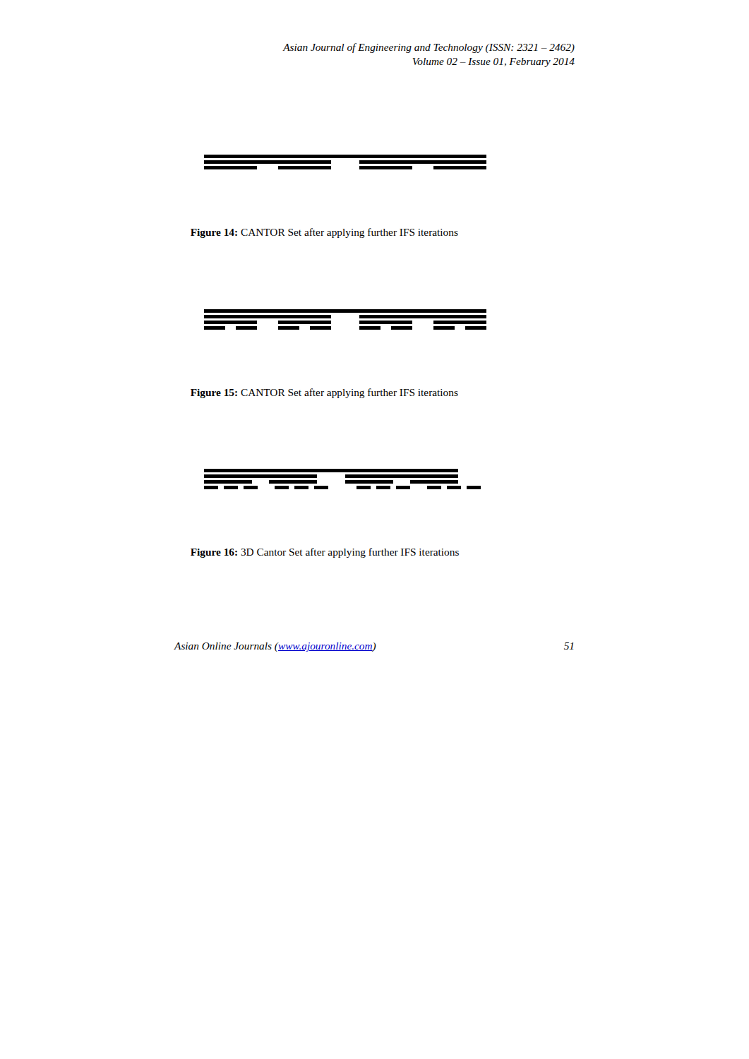Asian Journal of Engineering and Technology (ISSN: 2321 – 2462) Volume 02 – Issue 01, February 2014
Figure 14: CANTOR Set after applying further IFS iterations
Figure 15: CANTOR Set after applying further IFS iterations
Figure 16: 3D Cantor Set after applying further IFS iterations
Asian Online Journals (www.ajouronline.com) 51